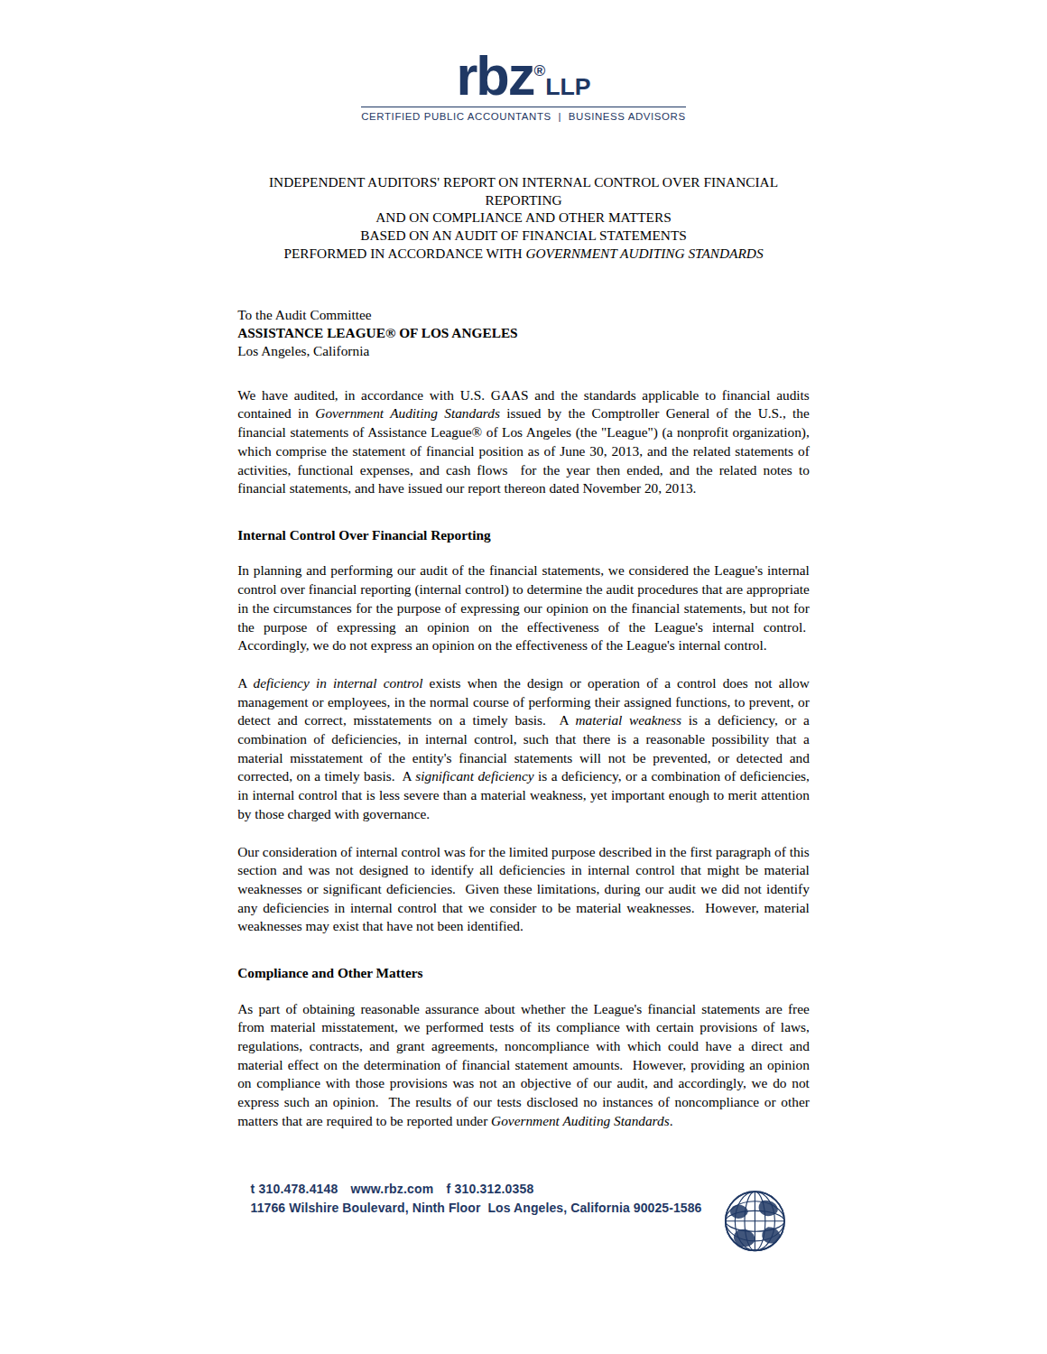rbz®LLP
CERTIFIED PUBLIC ACCOUNTANTS | BUSINESS ADVISORS
Independent Auditors' Report on Internal Control Over Financial Reporting
and on Compliance and Other Matters
Based on an Audit of Financial Statements
Performed in Accordance with Government Auditing Standards
To the Audit Committee
ASSISTANCE LEAGUE® OF LOS ANGELES
Los Angeles, California
We have audited, in accordance with U.S. GAAS and the standards applicable to financial audits contained in Government Auditing Standards issued by the Comptroller General of the U.S., the financial statements of Assistance League® of Los Angeles (the "League") (a nonprofit organization), which comprise the statement of financial position as of June 30, 2013, and the related statements of activities, functional expenses, and cash flows for the year then ended, and the related notes to financial statements, and have issued our report thereon dated November 20, 2013.
Internal Control Over Financial Reporting
In planning and performing our audit of the financial statements, we considered the League's internal control over financial reporting (internal control) to determine the audit procedures that are appropriate in the circumstances for the purpose of expressing our opinion on the financial statements, but not for the purpose of expressing an opinion on the effectiveness of the League's internal control. Accordingly, we do not express an opinion on the effectiveness of the League's internal control.
A deficiency in internal control exists when the design or operation of a control does not allow management or employees, in the normal course of performing their assigned functions, to prevent, or detect and correct, misstatements on a timely basis. A material weakness is a deficiency, or a combination of deficiencies, in internal control, such that there is a reasonable possibility that a material misstatement of the entity's financial statements will not be prevented, or detected and corrected, on a timely basis. A significant deficiency is a deficiency, or a combination of deficiencies, in internal control that is less severe than a material weakness, yet important enough to merit attention by those charged with governance.
Our consideration of internal control was for the limited purpose described in the first paragraph of this section and was not designed to identify all deficiencies in internal control that might be material weaknesses or significant deficiencies. Given these limitations, during our audit we did not identify any deficiencies in internal control that we consider to be material weaknesses. However, material weaknesses may exist that have not been identified.
Compliance and Other Matters
As part of obtaining reasonable assurance about whether the League's financial statements are free from material misstatement, we performed tests of its compliance with certain provisions of laws, regulations, contracts, and grant agreements, noncompliance with which could have a direct and material effect on the determination of financial statement amounts. However, providing an opinion on compliance with those provisions was not an objective of our audit, and accordingly, we do not express such an opinion. The results of our tests disclosed no instances of noncompliance or other matters that are required to be reported under Government Auditing Standards.
t 310.478.4148 www.rbz.com f 310.312.0358
11766 Wilshire Boulevard, Ninth Floor Los Angeles, California 90025-1586